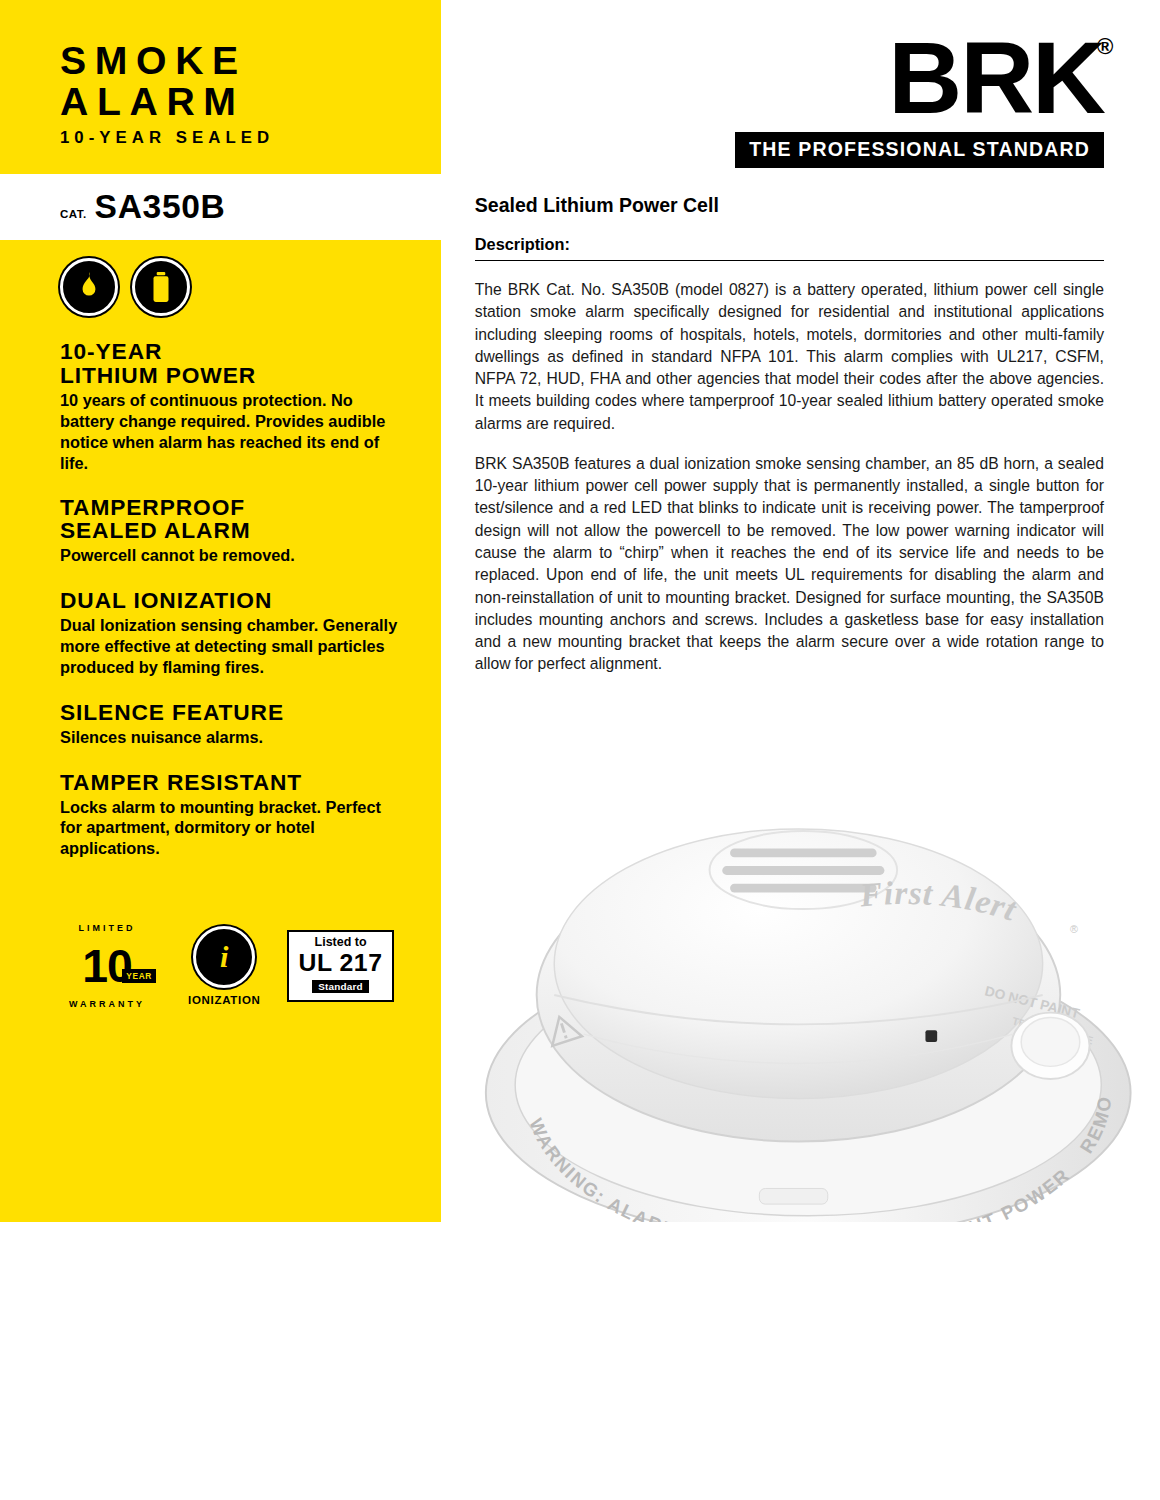Smoke
Alarm
10-Year Sealed
Cat. SA350B
10-Year
Lithium Power
10 years of continuous protection. No battery change required. Provides audible notice when alarm has reached its end of life.
Tamperproof
Sealed Alarm
Powercell cannot be removed.
Dual Ionization
Dual Ionization sensing chamber. Generally more effective at detecting small particles produced by flaming fires.
Silence Feature
Silences nuisance alarms.
Tamper Resistant
Locks alarm to mounting bracket. Perfect for apartment, dormitory or hotel applications.
Limited 10 YEAR Warranty
i
Ionization
Listed to
UL 217
Standard
BRK®
THE PROFESSIONAL STANDARD
Sealed Lithium Power Cell
Description:
The BRK Cat. No. SA350B (model 0827) is a battery operated, lithium power cell single station smoke alarm specifically designed for residential and institutional applications including sleeping rooms of hospitals, hotels, motels, dormitories and other multi-family dwellings as defined in standard NFPA 101. This alarm complies with UL217, CSFM, NFPA 72, HUD, FHA and other agencies that model their codes after the above agencies. It meets building codes where tamperproof 10-year sealed lithium battery operated smoke alarms are required.
BRK SA350B features a dual ionization smoke sensing chamber, an 85 dB horn, a sealed 10-year lithium power cell power supply that is permanently installed, a single button for test/silence and a red LED that blinks to indicate unit is receiving power. The tamperproof design will not allow the powercell to be removed. The low power warning indicator will cause the alarm to “chirp” when it reaches the end of its service life and needs to be replaced. Upon end of life, the unit meets UL requirements for disabling the alarm and non-reinstallation of unit to mounting bracket. Designed for surface mounting, the SA350B includes mounting anchors and screws. Includes a gasketless base for easy installation and a new mounting bracket that keeps the alarm secure over a wide rotation range to allow for perfect alignment.
WARNING: ALARM WILL NOT OPERATE WITHOUT POWER REMOVE First Alert ® DO NOT PAINT TEST / SILENCE